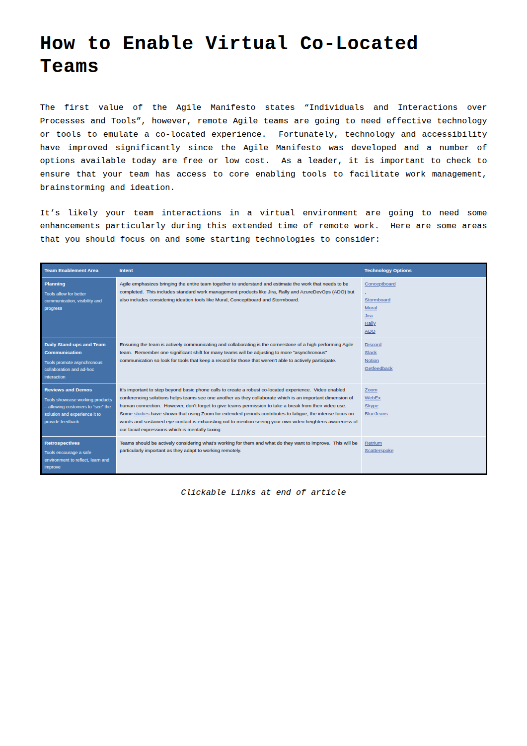How to Enable Virtual Co-Located Teams
The first value of the Agile Manifesto states “Individuals and Interactions over Processes and Tools”, however, remote Agile teams are going to need effective technology or tools to emulate a co-located experience. Fortunately, technology and accessibility have improved significantly since the Agile Manifesto was developed and a number of options available today are free or low cost. As a leader, it is important to check to ensure that your team has access to core enabling tools to facilitate work management, brainstorming and ideation.
It’s likely your team interactions in a virtual environment are going to need some enhancements particularly during this extended time of remote work. Here are some areas that you should focus on and some starting technologies to consider:
| Team Enablement Area | Intent | Technology Options |
| --- | --- | --- |
| Planning Tools allow for better communication, visibility and progress | Agile emphasizes bringing the entire team together to understand and estimate the work that needs to be completed. This includes standard work management products like Jira, Rally and AzureDevOps (ADO) but also includes considering ideation tools like Mural, Conceptboard and Stormboard. | Conceptboard , Stormboard Mural Jira Rally ADO |
| Daily Stand-ups and Team Communication Tools promote asynchronous collaboration and ad-hoc interaction | Ensuring the team is actively communicating and collaborating is the cornerstone of a high performing Agile team. Remember one significant shift for many teams will be adjusting to more “asynchronous” communication so look for tools that keep a record for those that weren’t able to actively participate. | Discord Slack Notion Getfeedback |
| Reviews and Demos Tools showcase working products – allowing customers to “see” the solution and experience it to provide feedback | It’s important to step beyond basic phone calls to create a robust co-located experience. Video enabled conferencing solutions helps teams see one another as they collaborate which is an important dimension of human connection. However, don’t forget to give teams permission to take a break from their video use. Some studies have shown that using Zoom for extended periods contributes to fatigue, the intense focus on words and sustained eye contact is exhausting not to mention seeing your own video heightens awareness of our facial expressions which is mentally taxing. | Zoom WebEx Skype BlueJeans |
| Retrospectives Tools encourage a safe environment to reflect, learn and improve | Teams should be actively considering what’s working for them and what do they want to improve. This will be particularly important as they adapt to working remotely. | Retrium Scatterspoke |
Clickable Links at end of article